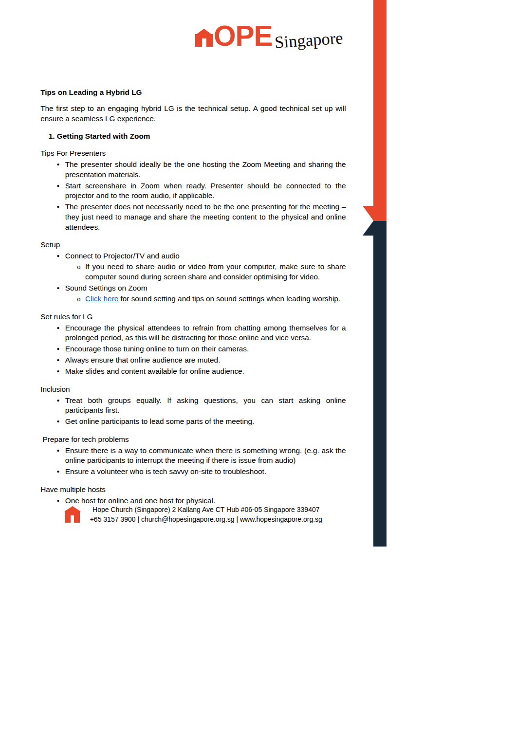OPE
Singapore
Tips on Leading a Hybrid LG
The first step to an engaging hybrid LG is the technical setup. A good technical set up will ensure a seamless LG experience.
Getting Started with Zoom
Tips For Presenters
The presenter should ideally be the one hosting the Zoom Meeting and sharing the presentation materials.
Start screenshare in Zoom when ready. Presenter should be connected to the projector and to the room audio, if applicable.
The presenter does not necessarily need to be the one presenting for the meeting – they just need to manage and share the meeting content to the physical and online attendees.
Setup
Connect to Projector/TV and audio
If you need to share audio or video from your computer, make sure to share computer sound during screen share and consider optimising for video.
Sound Settings on Zoom
Click here for sound setting and tips on sound settings when leading worship.
Set rules for LG
Encourage the physical attendees to refrain from chatting among themselves for a prolonged period, as this will be distracting for those online and vice versa.
Encourage those tuning online to turn on their cameras.
Always ensure that online audience are muted.
Make slides and content available for online audience.
Inclusion
Treat both groups equally. If asking questions, you can start asking online participants first.
Get online participants to lead some parts of the meeting.
Prepare for tech problems
Ensure there is a way to communicate when there is something wrong. (e.g. ask the online participants to interrupt the meeting if there is issue from audio)
Ensure a volunteer who is tech savvy on-site to troubleshoot.
Have multiple hosts
One host for online and one host for physical.
Hope Church (Singapore) 2 Kallang Ave CT Hub #06-05 Singapore 339407
+65 3157 3900 | church@hopesingapore.org.sg | www.hopesingapore.org.sg